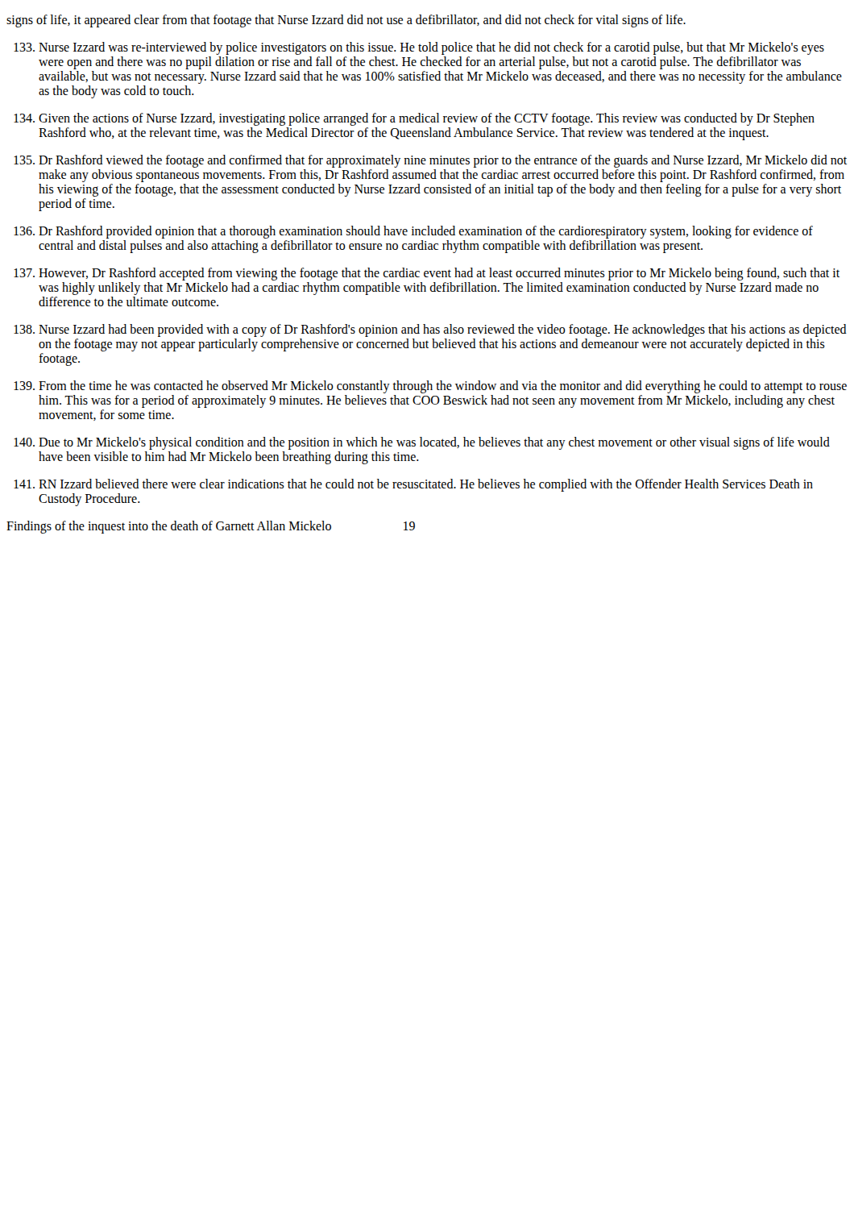signs of life, it appeared clear from that footage that Nurse Izzard did not use a defibrillator, and did not check for vital signs of life.
Nurse Izzard was re-interviewed by police investigators on this issue. He told police that he did not check for a carotid pulse, but that Mr Mickelo's eyes were open and there was no pupil dilation or rise and fall of the chest. He checked for an arterial pulse, but not a carotid pulse. The defibrillator was available, but was not necessary. Nurse Izzard said that he was 100% satisfied that Mr Mickelo was deceased, and there was no necessity for the ambulance as the body was cold to touch.
Given the actions of Nurse Izzard, investigating police arranged for a medical review of the CCTV footage. This review was conducted by Dr Stephen Rashford who, at the relevant time, was the Medical Director of the Queensland Ambulance Service. That review was tendered at the inquest.
Dr Rashford viewed the footage and confirmed that for approximately nine minutes prior to the entrance of the guards and Nurse Izzard, Mr Mickelo did not make any obvious spontaneous movements. From this, Dr Rashford assumed that the cardiac arrest occurred before this point. Dr Rashford confirmed, from his viewing of the footage, that the assessment conducted by Nurse Izzard consisted of an initial tap of the body and then feeling for a pulse for a very short period of time.
Dr Rashford provided opinion that a thorough examination should have included examination of the cardiorespiratory system, looking for evidence of central and distal pulses and also attaching a defibrillator to ensure no cardiac rhythm compatible with defibrillation was present.
However, Dr Rashford accepted from viewing the footage that the cardiac event had at least occurred minutes prior to Mr Mickelo being found, such that it was highly unlikely that Mr Mickelo had a cardiac rhythm compatible with defibrillation. The limited examination conducted by Nurse Izzard made no difference to the ultimate outcome.
Nurse Izzard had been provided with a copy of Dr Rashford's opinion and has also reviewed the video footage. He acknowledges that his actions as depicted on the footage may not appear particularly comprehensive or concerned but believed that his actions and demeanour were not accurately depicted in this footage.
From the time he was contacted he observed Mr Mickelo constantly through the window and via the monitor and did everything he could to attempt to rouse him. This was for a period of approximately 9 minutes. He believes that COO Beswick had not seen any movement from Mr Mickelo, including any chest movement, for some time.
Due to Mr Mickelo's physical condition and the position in which he was located, he believes that any chest movement or other visual signs of life would have been visible to him had Mr Mickelo been breathing during this time.
RN Izzard believed there were clear indications that he could not be resuscitated. He believes he complied with the Offender Health Services Death in Custody Procedure.
Findings of the inquest into the death of Garnett Allan Mickelo 19